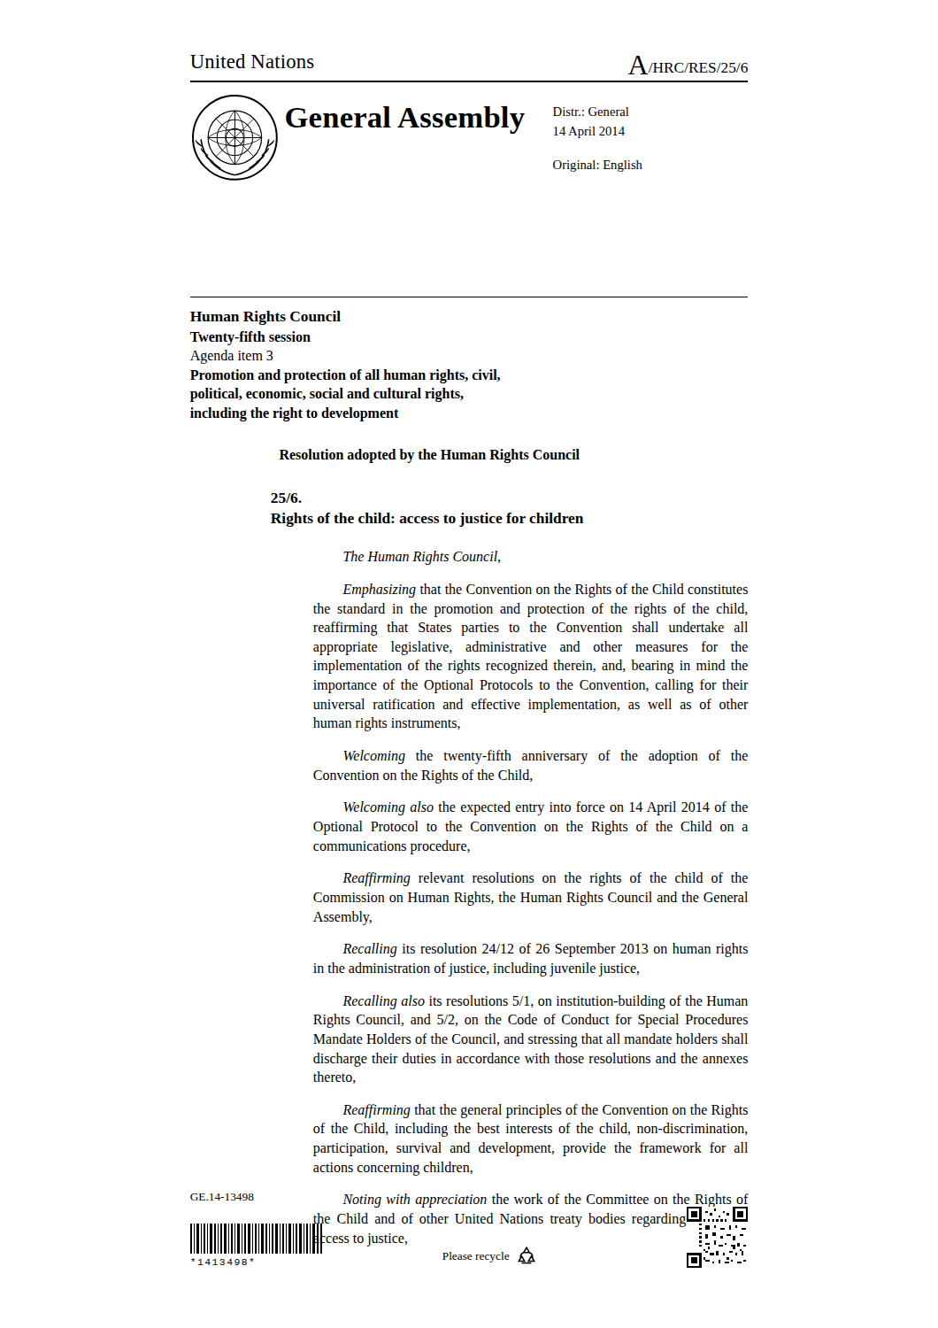United Nations
A/HRC/RES/25/6
General Assembly
Distr.: General
14 April 2014
Original: English
Human Rights Council
Twenty-fifth session
Agenda item 3
Promotion and protection of all human rights, civil,
political, economic, social and cultural rights,
including the right to development
Resolution adopted by the Human Rights Council
25/6.
Rights of the child: access to justice for children
The Human Rights Council,
Emphasizing that the Convention on the Rights of the Child constitutes the standard in the promotion and protection of the rights of the child, reaffirming that States parties to the Convention shall undertake all appropriate legislative, administrative and other measures for the implementation of the rights recognized therein, and, bearing in mind the importance of the Optional Protocols to the Convention, calling for their universal ratification and effective implementation, as well as of other human rights instruments,
Welcoming the twenty-fifth anniversary of the adoption of the Convention on the Rights of the Child,
Welcoming also the expected entry into force on 14 April 2014 of the Optional Protocol to the Convention on the Rights of the Child on a communications procedure,
Reaffirming relevant resolutions on the rights of the child of the Commission on Human Rights, the Human Rights Council and the General Assembly,
Recalling its resolution 24/12 of 26 September 2013 on human rights in the administration of justice, including juvenile justice,
Recalling also its resolutions 5/1, on institution-building of the Human Rights Council, and 5/2, on the Code of Conduct for Special Procedures Mandate Holders of the Council, and stressing that all mandate holders shall discharge their duties in accordance with those resolutions and the annexes thereto,
Reaffirming that the general principles of the Convention on the Rights of the Child, including the best interests of the child, non-discrimination, participation, survival and development, provide the framework for all actions concerning children,
Noting with appreciation the work of the Committee on the Rights of the Child and of other United Nations treaty bodies regarding children’s access to justice,
GE.14-13498
*1413498*
Please recycle